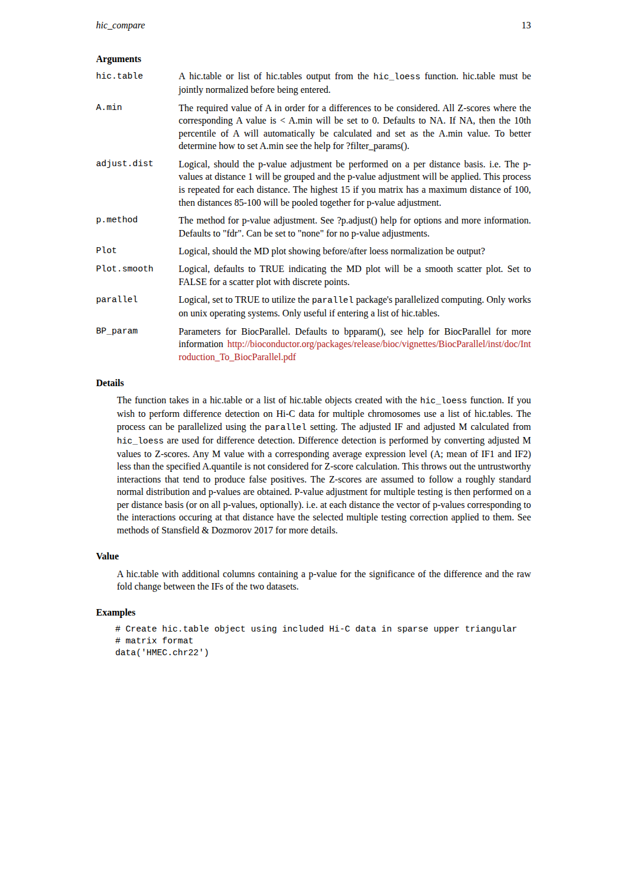hic_compare 13
Arguments
hic.table
A hic.table or list of hic.tables output from the hic_loess function. hic.table must be jointly normalized before being entered.
A.min
The required value of A in order for a differences to be considered. All Z-scores where the corresponding A value is < A.min will be set to 0. Defaults to NA. If NA, then the 10th percentile of A will automatically be calculated and set as the A.min value. To better determine how to set A.min see the help for ?filter_params().
adjust.dist
Logical, should the p-value adjustment be performed on a per distance basis. i.e. The p-values at distance 1 will be grouped and the p-value adjustment will be applied. This process is repeated for each distance. The highest 15 if you matrix has a maximum distance of 100, then distances 85-100 will be pooled together for p-value adjustment.
p.method
The method for p-value adjustment. See ?p.adjust() help for options and more information. Defaults to "fdr". Can be set to "none" for no p-value adjustments.
Plot
Logical, should the MD plot showing before/after loess normalization be output?
Plot.smooth
Logical, defaults to TRUE indicating the MD plot will be a smooth scatter plot. Set to FALSE for a scatter plot with discrete points.
parallel
Logical, set to TRUE to utilize the parallel package's parallelized computing. Only works on unix operating systems. Only useful if entering a list of hic.tables.
BP_param
Parameters for BiocParallel. Defaults to bpparam(), see help for BiocParallel for more information http://bioconductor.org/packages/release/bioc/vignettes/BiocParallel/inst/doc/Introduction_To_BiocParallel.pdf
Details
The function takes in a hic.table or a list of hic.table objects created with the hic_loess function. If you wish to perform difference detection on Hi-C data for multiple chromosomes use a list of hic.tables. The process can be parallelized using the parallel setting. The adjusted IF and adjusted M calculated from hic_loess are used for difference detection. Difference detection is performed by converting adjusted M values to Z-scores. Any M value with a corresponding average expression level (A; mean of IF1 and IF2) less than the specified A.quantile is not considered for Z-score calculation. This throws out the untrustworthy interactions that tend to produce false positives. The Z-scores are assumed to follow a roughly standard normal distribution and p-values are obtained. P-value adjustment for multiple testing is then performed on a per distance basis (or on all p-values, optionally). i.e. at each distance the vector of p-values corresponding to the interactions occuring at that distance have the selected multiple testing correction applied to them. See methods of Stansfield & Dozmorov 2017 for more details.
Value
A hic.table with additional columns containing a p-value for the significance of the difference and the raw fold change between the IFs of the two datasets.
Examples
# Create hic.table object using included Hi-C data in sparse upper triangular
# matrix format
data('HMEC.chr22')